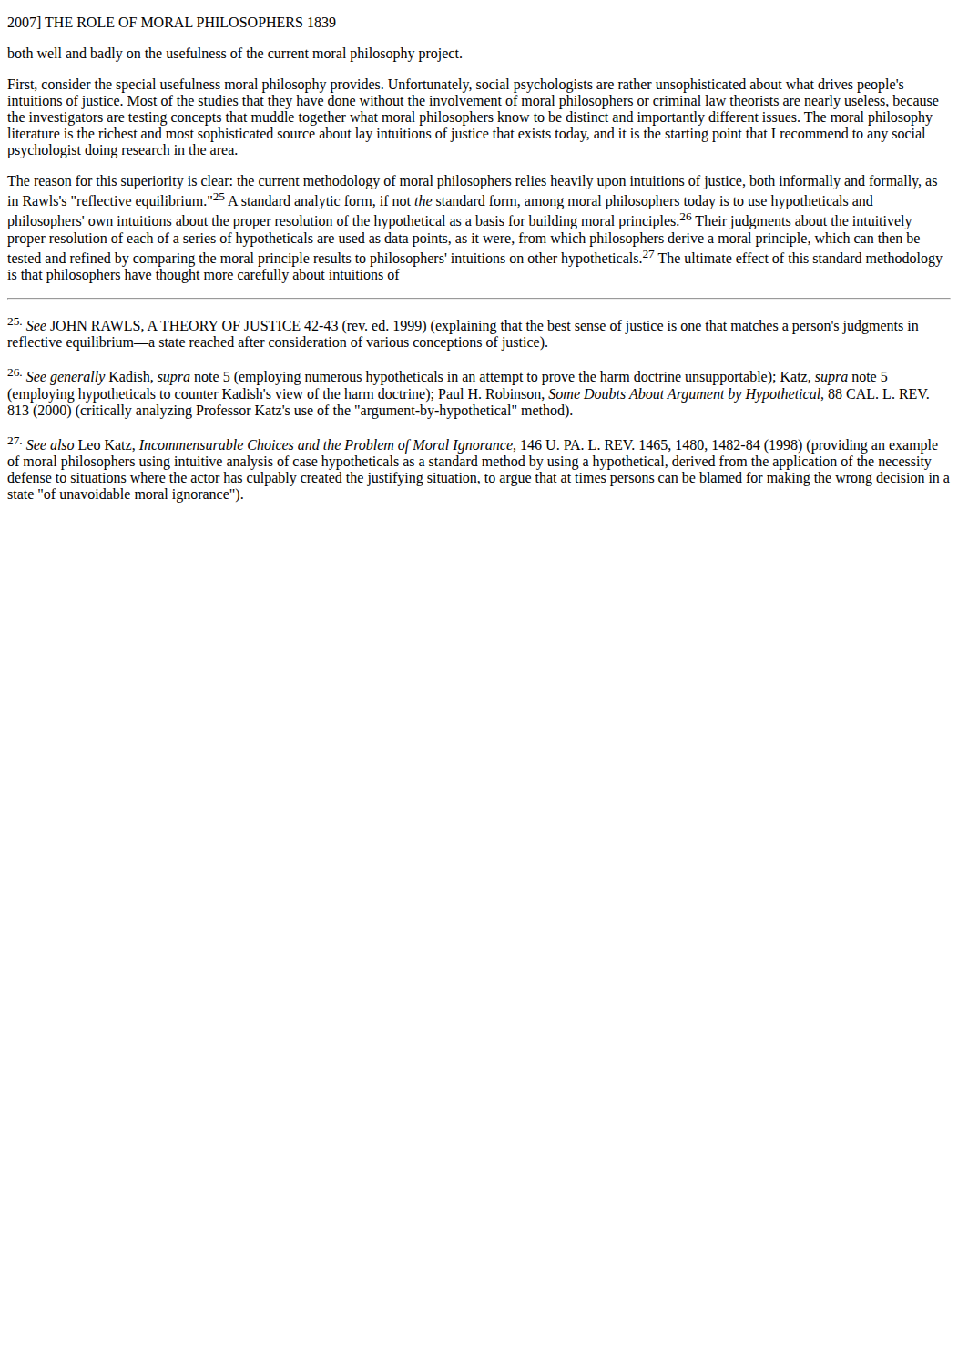2007] THE ROLE OF MORAL PHILOSOPHERS 1839
both well and badly on the usefulness of the current moral philosophy project.
First, consider the special usefulness moral philosophy provides. Unfortunately, social psychologists are rather unsophisticated about what drives people's intuitions of justice. Most of the studies that they have done without the involvement of moral philosophers or criminal law theorists are nearly useless, because the investigators are testing concepts that muddle together what moral philosophers know to be distinct and importantly different issues. The moral philosophy literature is the richest and most sophisticated source about lay intuitions of justice that exists today, and it is the starting point that I recommend to any social psychologist doing research in the area.
The reason for this superiority is clear: the current methodology of moral philosophers relies heavily upon intuitions of justice, both informally and formally, as in Rawls's "reflective equilibrium."25 A standard analytic form, if not the standard form, among moral philosophers today is to use hypotheticals and philosophers' own intuitions about the proper resolution of the hypothetical as a basis for building moral principles.26 Their judgments about the intuitively proper resolution of each of a series of hypotheticals are used as data points, as it were, from which philosophers derive a moral principle, which can then be tested and refined by comparing the moral principle results to philosophers' intuitions on other hypotheticals.27 The ultimate effect of this standard methodology is that philosophers have thought more carefully about intuitions of
25. See JOHN RAWLS, A THEORY OF JUSTICE 42-43 (rev. ed. 1999) (explaining that the best sense of justice is one that matches a person's judgments in reflective equilibrium—a state reached after consideration of various conceptions of justice).
26. See generally Kadish, supra note 5 (employing numerous hypotheticals in an attempt to prove the harm doctrine unsupportable); Katz, supra note 5 (employing hypotheticals to counter Kadish's view of the harm doctrine); Paul H. Robinson, Some Doubts About Argument by Hypothetical, 88 CAL. L. REV. 813 (2000) (critically analyzing Professor Katz's use of the "argument-by-hypothetical" method).
27. See also Leo Katz, Incommensurable Choices and the Problem of Moral Ignorance, 146 U. PA. L. REV. 1465, 1480, 1482-84 (1998) (providing an example of moral philosophers using intuitive analysis of case hypotheticals as a standard method by using a hypothetical, derived from the application of the necessity defense to situations where the actor has culpably created the justifying situation, to argue that at times persons can be blamed for making the wrong decision in a state "of unavoidable moral ignorance").